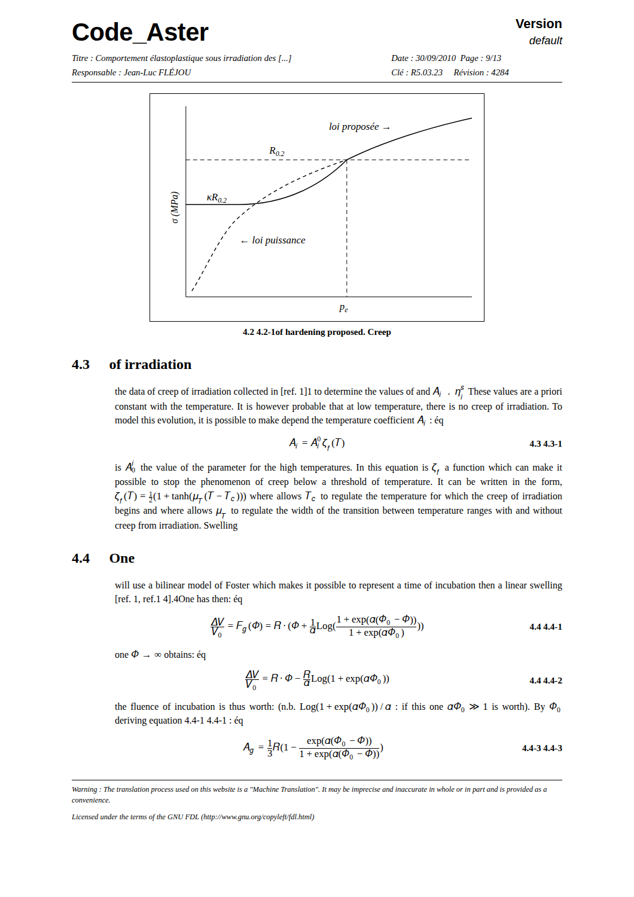Code_Aster
Version
default
| Titre : Comportement élastoplastique sous irradiation des [...] | Date : 30/09/2010 Page : 9/13 |
| Responsable : Jean-Luc FLÉJOU | Clé : R5.03.23 Révision : 4284 |
σ (MPa)
loi proposée → ← loi puissance R0.2 κR0.2 pe
4.2 4.2-1of hardening proposed. Creep
4.3of irradiation
the data of creep of irradiation collected in [ref. 1]1 to determine the values of and Ai . ηis These values are a priori constant with the temperature. It is however probable that at low temperature, there is no creep of irradiation. To model this evolution, it is possible to make depend the temperature coefficient Ai : éq
Ai = Ai0 ζf (T)
4.3 4.3-1
is A0i the value of the parameter for the high temperatures. In this equation is ζf a function which can make it possible to stop the phenomenon of creep below a threshold of temperature. It can be written in the form, ζf(T) = 12 ( 1+tanh (μT (T−Tc) ) ) where allows Tc to regulate the temperature for which the creep of irradiation begins and where allows μT to regulate the width of the transition between temperature ranges with and without creep from irradiation. Swelling
4.4 One
will use a bilinear model of Foster which makes it possible to represent a time of incubation then a linear swelling [ref. 1, ref.1 4].4One has then: éq
ΔVV0 = Fg(Φ) = R· ( Φ+ 1α Log ( 1+exp(α(Φ0−Φ)) 1+exp(αΦ0) ) )
4.4 4.4-1
one Φ→∞ obtains: éq
ΔVV0 = R·Φ − Rα Log (1+exp(αΦ0))
4.4 4.4-2
the fluence of incubation is thus worth: (n.b. Log(1+exp(αΦ0)) /α : if this one αΦ0≫1 is worth). By Φ0 deriving equation 4.4-1 4.4-1 : éq
Ag = 13 R ( 1− exp(α(Φ0−Φ)) 1+exp(α(Φ0−Φ)) )
4.4-3 4.4-3
Warning : The translation process used on this website is a "Machine Translation". It may be imprecise and inaccurate in whole or in part and is provided as a convenience.
Licensed under the terms of the GNU FDL (http://www.gnu.org/copyleft/fdl.html)